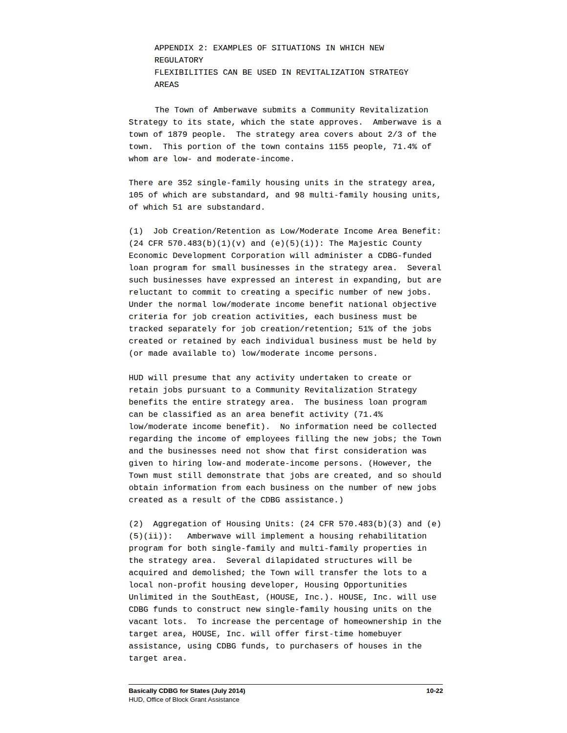APPENDIX 2: EXAMPLES OF SITUATIONS IN WHICH NEW REGULATORY FLEXIBILITIES CAN BE USED IN REVITALIZATION STRATEGY AREAS
The Town of Amberwave submits a Community Revitalization Strategy to its state, which the state approves. Amberwave is a town of 1879 people. The strategy area covers about 2/3 of the town. This portion of the town contains 1155 people, 71.4% of whom are low- and moderate-income.
There are 352 single-family housing units in the strategy area, 105 of which are substandard, and 98 multi-family housing units, of which 51 are substandard.
(1) Job Creation/Retention as Low/Moderate Income Area Benefit: (24 CFR 570.483(b)(1)(v) and (e)(5)(i)): The Majestic County Economic Development Corporation will administer a CDBG-funded loan program for small businesses in the strategy area. Several such businesses have expressed an interest in expanding, but are reluctant to commit to creating a specific number of new jobs. Under the normal low/moderate income benefit national objective criteria for job creation activities, each business must be tracked separately for job creation/retention; 51% of the jobs created or retained by each individual business must be held by (or made available to) low/moderate income persons.
HUD will presume that any activity undertaken to create or retain jobs pursuant to a Community Revitalization Strategy benefits the entire strategy area. The business loan program can be classified as an area benefit activity (71.4% low/moderate income benefit). No information need be collected regarding the income of employees filling the new jobs; the Town and the businesses need not show that first consideration was given to hiring low-and moderate-income persons. (However, the Town must still demonstrate that jobs are created, and so should obtain information from each business on the number of new jobs created as a result of the CDBG assistance.)
(2) Aggregation of Housing Units: (24 CFR 570.483(b)(3) and (e)(5)(ii)): Amberwave will implement a housing rehabilitation program for both single-family and multi-family properties in the strategy area. Several dilapidated structures will be acquired and demolished; the Town will transfer the lots to a local non-profit housing developer, Housing Opportunities Unlimited in the SouthEast, (HOUSE, Inc.). HOUSE, Inc. will use CDBG funds to construct new single-family housing units on the vacant lots. To increase the percentage of homeownership in the target area, HOUSE, Inc. will offer first-time homebuyer assistance, using CDBG funds, to purchasers of houses in the target area.
Basically CDBG for States (July 2014)
HUD, Office of Block Grant Assistance
10-22